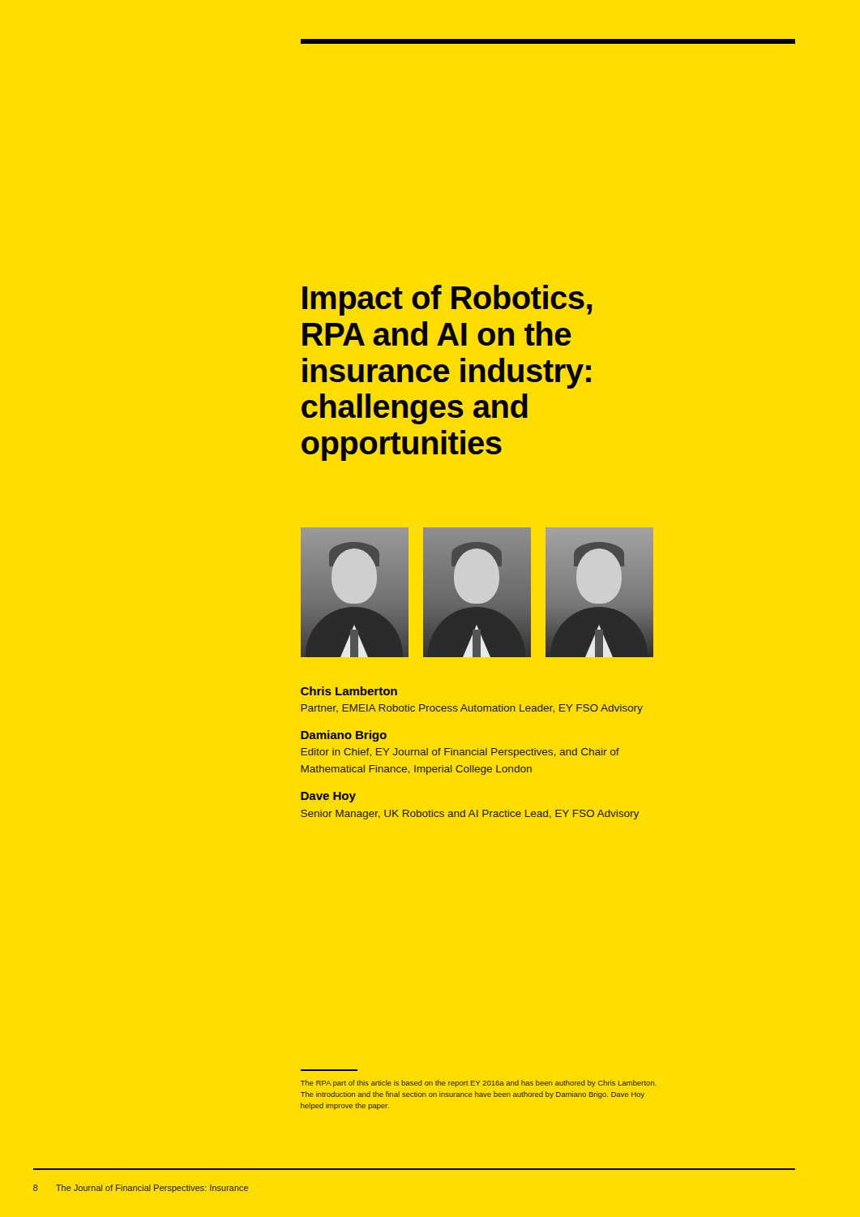Impact of Robotics,
RPA and AI on the
insurance industry:
challenges and
opportunities
Chris Lamberton
Partner, EMEIA Robotic Process Automation Leader, EY FSO Advisory
Damiano Brigo
Editor in Chief, EY Journal of Financial Perspectives, and Chair of
Mathematical Finance, Imperial College London
Dave Hoy
Senior Manager, UK Robotics and AI Practice Lead, EY FSO Advisory
The RPA part of this article is based on the report EY 2016a and has been authored by Chris Lamberton.
The introduction and the final section on insurance have been authored by Damiano Brigo. Dave Hoy
helped improve the paper.
8 The Journal of Financial Perspectives: Insurance